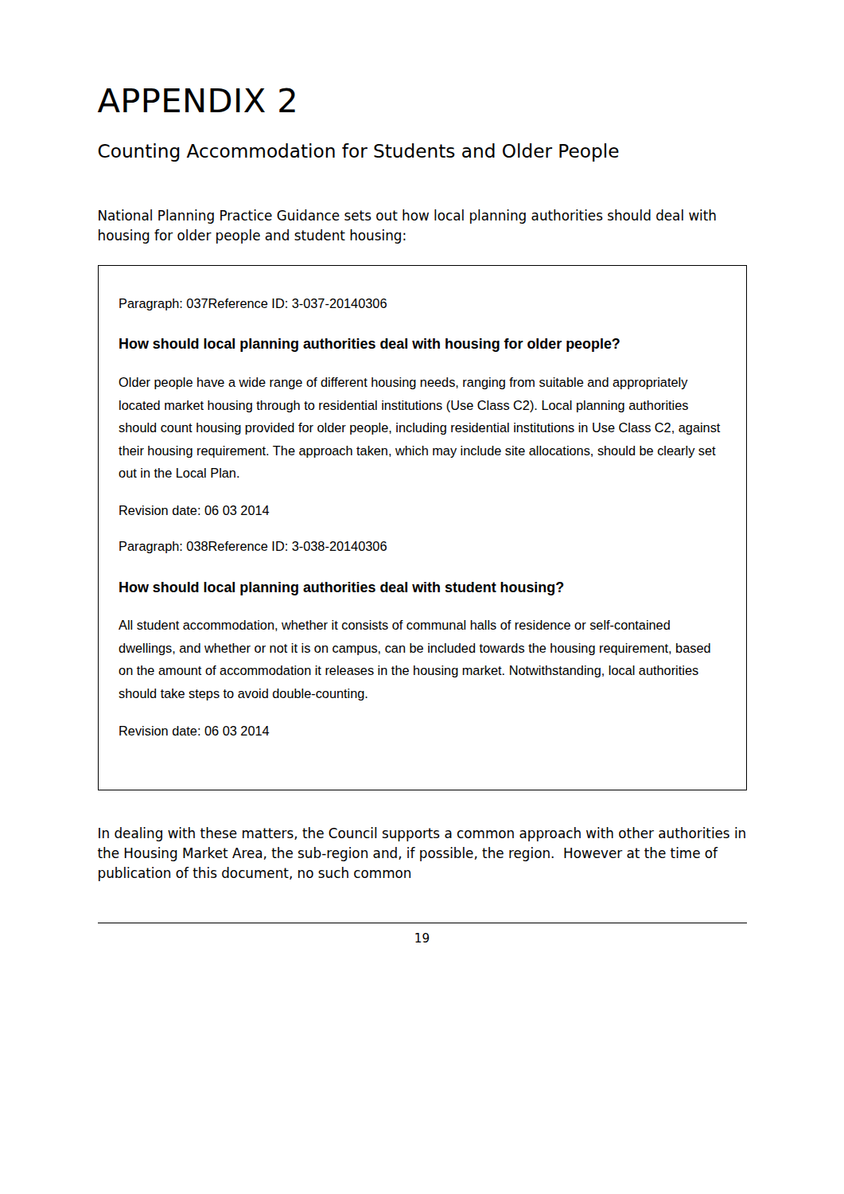APPENDIX 2
Counting Accommodation for Students and Older People
National Planning Practice Guidance sets out how local planning authorities should deal with housing for older people and student housing:
Paragraph: 037Reference ID: 3-037-20140306
How should local planning authorities deal with housing for older people?
Older people have a wide range of different housing needs, ranging from suitable and appropriately located market housing through to residential institutions (Use Class C2). Local planning authorities should count housing provided for older people, including residential institutions in Use Class C2, against their housing requirement. The approach taken, which may include site allocations, should be clearly set out in the Local Plan.
Revision date: 06 03 2014
Paragraph: 038Reference ID: 3-038-20140306
How should local planning authorities deal with student housing?
All student accommodation, whether it consists of communal halls of residence or self-contained dwellings, and whether or not it is on campus, can be included towards the housing requirement, based on the amount of accommodation it releases in the housing market. Notwithstanding, local authorities should take steps to avoid double-counting.
Revision date: 06 03 2014
In dealing with these matters, the Council supports a common approach with other authorities in the Housing Market Area, the sub-region and, if possible, the region. However at the time of publication of this document, no such common
19